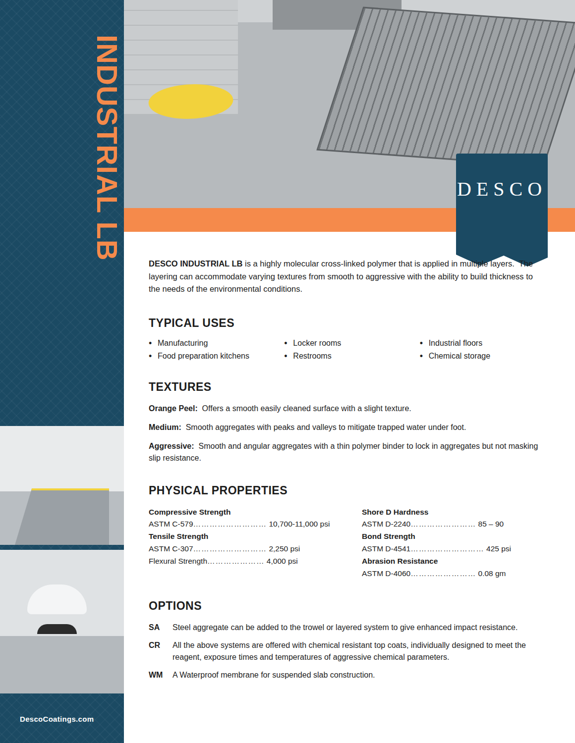INDUSTRIAL LB
DescoCoatings.com
DESCO
DESCO INDUSTRIAL LB is a highly molecular cross-linked polymer that is applied in multiple layers. The layering can accommodate varying textures from smooth to aggressive with the ability to build thickness to the needs of the environmental conditions.
TYPICAL USES
Manufacturing
Locker rooms
Industrial floors
Food preparation kitchens
Restrooms
Chemical storage
TEXTURES
Orange Peel: Offers a smooth easily cleaned surface with a slight texture.
Medium: Smooth aggregates with peaks and valleys to mitigate trapped water under foot.
Aggressive: Smooth and angular aggregates with a thin polymer binder to lock in aggregates but not masking slip resistance.
PHYSICAL PROPERTIES
Compressive Strength ASTM C-579……………………… 10,700-11,000 psi
Tensile Strength ASTM C-307……………………… 2,250 psi
Flexural Strength………………… 4,000 psi
Shore D Hardness ASTM D-2240…………………… 85 – 90
Bond Strength ASTM D-4541……………………… 425 psi
Abrasion Resistance ASTM D-4060…………………… 0.08 gm
OPTIONS
SA
Steel aggregate can be added to the trowel or layered system to give enhanced impact resistance.
CR
All the above systems are offered with chemical resistant top coats, individually designed to meet the reagent, exposure times and temperatures of aggressive chemical parameters.
WM
A Waterproof membrane for suspended slab construction.